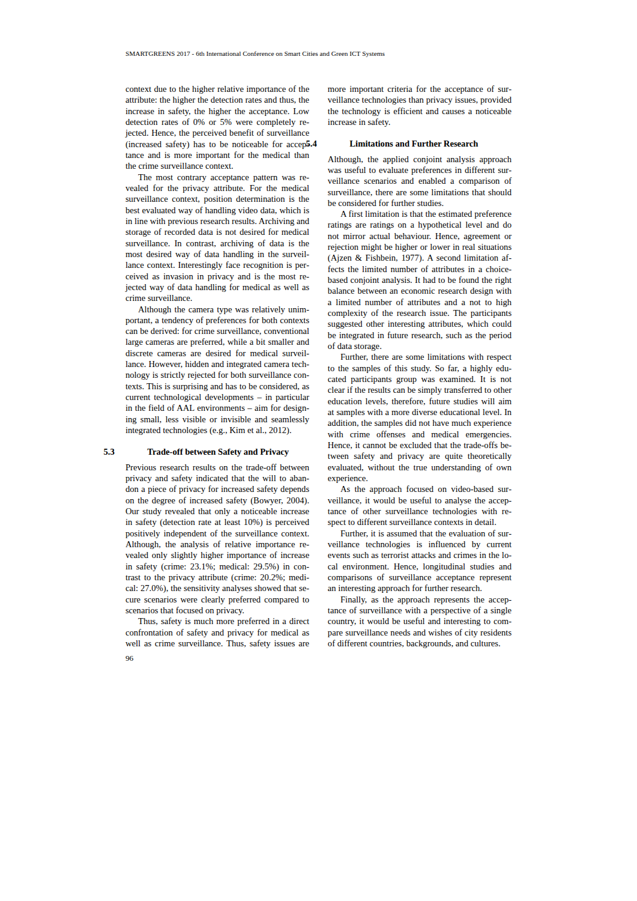SMARTGREENS 2017 - 6th International Conference on Smart Cities and Green ICT Systems
context due to the higher relative importance of the attribute: the higher the detection rates and thus, the increase in safety, the higher the acceptance. Low detection rates of 0% or 5% were completely rejected. Hence, the perceived benefit of surveillance (increased safety) has to be noticeable for acceptance and is more important for the medical than the crime surveillance context.
The most contrary acceptance pattern was revealed for the privacy attribute. For the medical surveillance context, position determination is the best evaluated way of handling video data, which is in line with previous research results. Archiving and storage of recorded data is not desired for medical surveillance. In contrast, archiving of data is the most desired way of data handling in the surveillance context. Interestingly face recognition is perceived as invasion in privacy and is the most rejected way of data handling for medical as well as crime surveillance.
Although the camera type was relatively unimportant, a tendency of preferences for both contexts can be derived: for crime surveillance, conventional large cameras are preferred, while a bit smaller and discrete cameras are desired for medical surveillance. However, hidden and integrated camera technology is strictly rejected for both surveillance contexts. This is surprising and has to be considered, as current technological developments – in particular in the field of AAL environments – aim for designing small, less visible or invisible and seamlessly integrated technologies (e.g., Kim et al., 2012).
5.3 Trade-off between Safety and Privacy
Previous research results on the trade-off between privacy and safety indicated that the will to abandon a piece of privacy for increased safety depends on the degree of increased safety (Bowyer, 2004). Our study revealed that only a noticeable increase in safety (detection rate at least 10%) is perceived positively independent of the surveillance context. Although, the analysis of relative importance revealed only slightly higher importance of increase in safety (crime: 23.1%; medical: 29.5%) in contrast to the privacy attribute (crime: 20.2%; medical: 27.0%), the sensitivity analyses showed that secure scenarios were clearly preferred compared to scenarios that focused on privacy.
Thus, safety is much more preferred in a direct confrontation of safety and privacy for medical as well as crime surveillance. Thus, safety issues are more important criteria for the acceptance of surveillance technologies than privacy issues, provided the technology is efficient and causes a noticeable increase in safety.
5.4 Limitations and Further Research
Although, the applied conjoint analysis approach was useful to evaluate preferences in different surveillance scenarios and enabled a comparison of surveillance, there are some limitations that should be considered for further studies.
A first limitation is that the estimated preference ratings are ratings on a hypothetical level and do not mirror actual behaviour. Hence, agreement or rejection might be higher or lower in real situations (Ajzen & Fishbein, 1977). A second limitation affects the limited number of attributes in a choice-based conjoint analysis. It had to be found the right balance between an economic research design with a limited number of attributes and a not to high complexity of the research issue. The participants suggested other interesting attributes, which could be integrated in future research, such as the period of data storage.
Further, there are some limitations with respect to the samples of this study. So far, a highly educated participants group was examined. It is not clear if the results can be simply transferred to other education levels, therefore, future studies will aim at samples with a more diverse educational level. In addition, the samples did not have much experience with crime offenses and medical emergencies. Hence, it cannot be excluded that the trade-offs between safety and privacy are quite theoretically evaluated, without the true understanding of own experience.
As the approach focused on video-based surveillance, it would be useful to analyse the acceptance of other surveillance technologies with respect to different surveillance contexts in detail.
Further, it is assumed that the evaluation of surveillance technologies is influenced by current events such as terrorist attacks and crimes in the local environment. Hence, longitudinal studies and comparisons of surveillance acceptance represent an interesting approach for further research.
Finally, as the approach represents the acceptance of surveillance with a perspective of a single country, it would be useful and interesting to compare surveillance needs and wishes of city residents of different countries, backgrounds, and cultures.
96